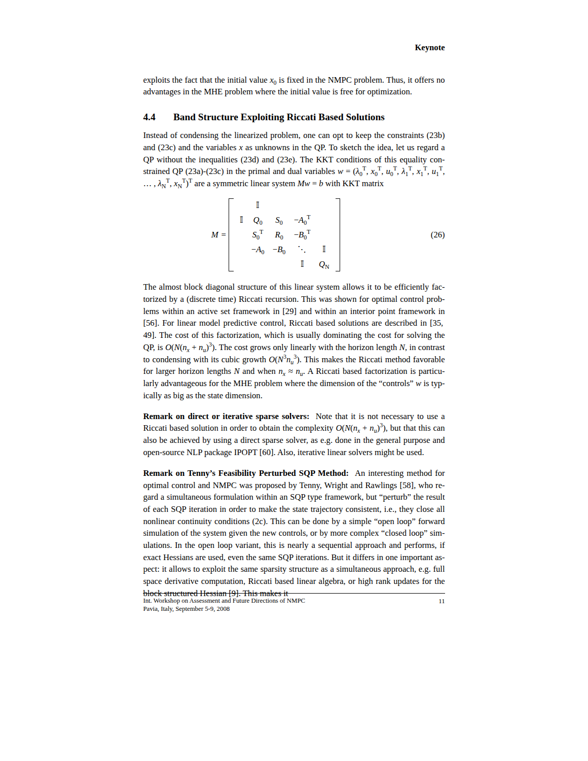Keynote
exploits the fact that the initial value x0 is fixed in the NMPC problem. Thus, it offers no advantages in the MHE problem where the initial value is free for optimization.
4.4 Band Structure Exploiting Riccati Based Solutions
Instead of condensing the linearized problem, one can opt to keep the constraints (23b) and (23c) and the variables x as unknowns in the QP. To sketch the idea, let us regard a QP without the inequalities (23d) and (23e). The KKT conditions of this equality constrained QP (23a)-(23c) in the primal and dual variables w = (λ0T, x0T, u0T, λ1T, x1T, u1T, … , λNT, xNT)T are a symmetric linear system Mw = b with KKT matrix
M=
| | 𝕀 | | | |
| 𝕀 | Q 0 | S 0 | − A 0 T | |
| | S 0 T | R 0 | − B 0 T | |
| | − A 0 | − B 0 | ⋱ | 𝕀 |
| | | | 𝕀 | Q N |
(26)
The almost block diagonal structure of this linear system allows it to be efficiently factorized by a (discrete time) Riccati recursion. This was shown for optimal control problems within an active set framework in [29] and within an interior point framework in [56]. For linear model predictive control, Riccati based solutions are described in [35, 49]. The cost of this factorization, which is usually dominating the cost for solving the QP, is O(N(nx + nu)3). The cost grows only linearly with the horizon length N, in contrast to condensing with its cubic growth O(N3nu3). This makes the Riccati method favorable for larger horizon lengths N and when nx ≈ nu. A Riccati based factorization is particularly advantageous for the MHE problem where the dimension of the “controls” w is typically as big as the state dimension.
Remark on direct or iterative sparse solvers: Note that it is not necessary to use a Riccati based solution in order to obtain the complexity O(N(nx + nu)3), but that this can also be achieved by using a direct sparse solver, as e.g. done in the general purpose and open-source NLP package IPOPT [60]. Also, iterative linear solvers might be used.
Remark on Tenny’s Feasibility Perturbed SQP Method: An interesting method for optimal control and NMPC was proposed by Tenny, Wright and Rawlings [58], who regard a simultaneous formulation within an SQP type framework, but “perturb” the result of each SQP iteration in order to make the state trajectory consistent, i.e., they close all nonlinear continuity conditions (2c). This can be done by a simple “open loop” forward simulation of the system given the new controls, or by more complex “closed loop” simulations. In the open loop variant, this is nearly a sequential approach and performs, if exact Hessians are used, even the same SQP iterations. But it differs in one important aspect: it allows to exploit the same sparsity structure as a simultaneous approach, e.g. full space derivative computation, Riccati based linear algebra, or high rank updates for the block structured Hessian [9]. This makes it
Int. Workshop on Assessment and Future Directions of NMPC
Pavia, Italy, September 5-9, 2008
11